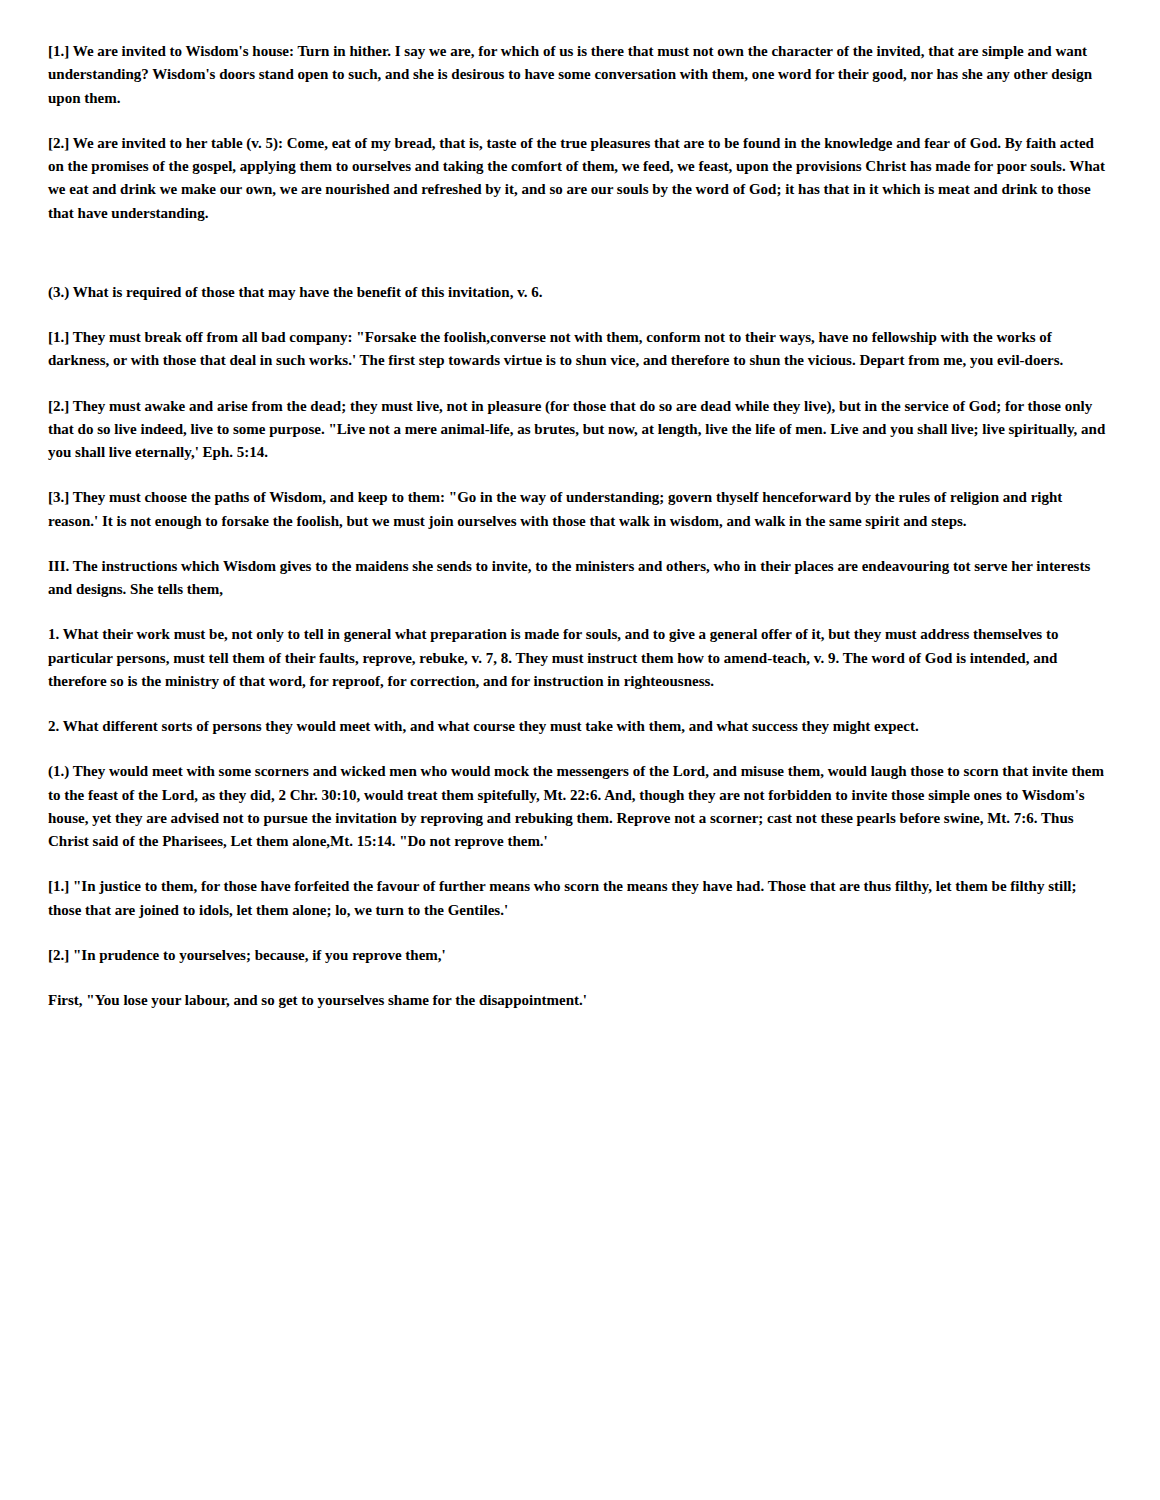[1.] We are invited to Wisdom's house: Turn in hither. I say we are, for which of us is there that must not own the character of the invited, that are simple and want understanding? Wisdom's doors stand open to such, and she is desirous to have some conversation with them, one word for their good, nor has she any other design upon them.
[2.] We are invited to her table (v. 5): Come, eat of my bread, that is, taste of the true pleasures that are to be found in the knowledge and fear of God. By faith acted on the promises of the gospel, applying them to ourselves and taking the comfort of them, we feed, we feast, upon the provisions Christ has made for poor souls. What we eat and drink we make our own, we are nourished and refreshed by it, and so are our souls by the word of God; it has that in it which is meat and drink to those that have understanding.
(3.) What is required of those that may have the benefit of this invitation, v. 6.
[1.] They must break off from all bad company: "Forsake the foolish,converse not with them, conform not to their ways, have no fellowship with the works of darkness, or with those that deal in such works.' The first step towards virtue is to shun vice, and therefore to shun the vicious. Depart from me, you evil-doers.
[2.] They must awake and arise from the dead; they must live, not in pleasure (for those that do so are dead while they live), but in the service of God; for those only that do so live indeed, live to some purpose. "Live not a mere animal-life, as brutes, but now, at length, live the life of men. Live and you shall live; live spiritually, and you shall live eternally,' Eph. 5:14.
[3.] They must choose the paths of Wisdom, and keep to them: "Go in the way of understanding; govern thyself henceforward by the rules of religion and right reason.' It is not enough to forsake the foolish, but we must join ourselves with those that walk in wisdom, and walk in the same spirit and steps.
III. The instructions which Wisdom gives to the maidens she sends to invite, to the ministers and others, who in their places are endeavouring tot serve her interests and designs. She tells them,
1. What their work must be, not only to tell in general what preparation is made for souls, and to give a general offer of it, but they must address themselves to particular persons, must tell them of their faults, reprove, rebuke, v. 7, 8. They must instruct them how to amend-teach, v. 9. The word of God is intended, and therefore so is the ministry of that word, for reproof, for correction, and for instruction in righteousness.
2. What different sorts of persons they would meet with, and what course they must take with them, and what success they might expect.
(1.) They would meet with some scorners and wicked men who would mock the messengers of the Lord, and misuse them, would laugh those to scorn that invite them to the feast of the Lord, as they did, 2 Chr. 30:10, would treat them spitefully, Mt. 22:6. And, though they are not forbidden to invite those simple ones to Wisdom's house, yet they are advised not to pursue the invitation by reproving and rebuking them. Reprove not a scorner; cast not these pearls before swine, Mt. 7:6. Thus Christ said of the Pharisees, Let them alone,Mt. 15:14. "Do not reprove them.'
[1.] "In justice to them, for those have forfeited the favour of further means who scorn the means they have had. Those that are thus filthy, let them be filthy still; those that are joined to idols, let them alone; lo, we turn to the Gentiles.'
[2.] "In prudence to yourselves; because, if you reprove them,'
First, "You lose your labour, and so get to yourselves shame for the disappointment.'